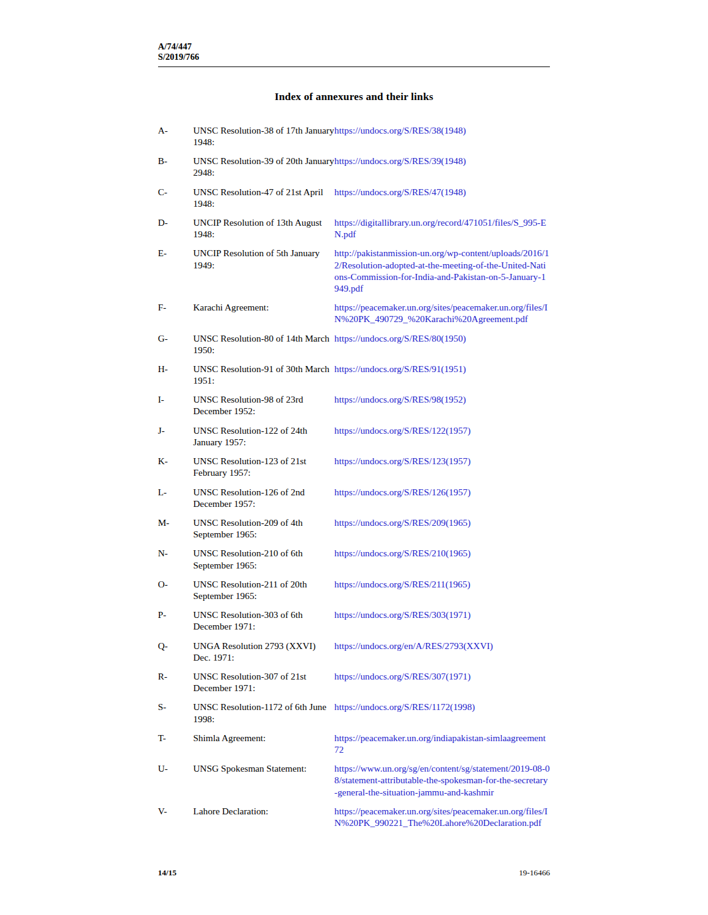A/74/447
S/2019/766
Index of annexures and their links
| A- | UNSC Resolution-38 of 17th January 1948: | https://undocs.org/S/RES/38(1948) |
| B- | UNSC Resolution-39 of 20th January 2948: | https://undocs.org/S/RES/39(1948) |
| C- | UNSC Resolution-47 of 21st April 1948: | https://undocs.org/S/RES/47(1948) |
| D- | UNCIP Resolution of 13th August 1948: | https://digitallibrary.un.org/record/471051/files/S_995-EN.pdf |
| E- | UNCIP Resolution of 5th January 1949: | http://pakistanmission-un.org/wp-content/uploads/2016/12/Resolution-adopted-at-the-meeting-of-the-United-Nations-Commission-for-India-and-Pakistan-on-5-January-1949.pdf |
| F- | Karachi Agreement: | https://peacemaker.un.org/sites/peacemaker.un.org/files/IN%20PK_490729_%20Karachi%20Agreement.pdf |
| G- | UNSC Resolution-80 of 14th March 1950: | https://undocs.org/S/RES/80(1950) |
| H- | UNSC Resolution-91 of 30th March 1951: | https://undocs.org/S/RES/91(1951) |
| I- | UNSC Resolution-98 of 23rd December 1952: | https://undocs.org/S/RES/98(1952) |
| J- | UNSC Resolution-122 of 24th January 1957: | https://undocs.org/S/RES/122(1957) |
| K- | UNSC Resolution-123 of 21st February 1957: | https://undocs.org/S/RES/123(1957) |
| L- | UNSC Resolution-126 of 2nd December 1957: | https://undocs.org/S/RES/126(1957) |
| M- | UNSC Resolution-209 of 4th September 1965: | https://undocs.org/S/RES/209(1965) |
| N- | UNSC Resolution-210 of 6th September 1965: | https://undocs.org/S/RES/210(1965) |
| O- | UNSC Resolution-211 of 20th September 1965: | https://undocs.org/S/RES/211(1965) |
| P- | UNSC Resolution-303 of 6th December 1971: | https://undocs.org/S/RES/303(1971) |
| Q- | UNGA Resolution 2793 (XXVI) Dec. 1971: | https://undocs.org/en/A/RES/2793(XXVI) |
| R- | UNSC Resolution-307 of 21st December 1971: | https://undocs.org/S/RES/307(1971) |
| S- | UNSC Resolution-1172 of 6th June 1998: | https://undocs.org/S/RES/1172(1998) |
| T- | Shimla Agreement: | https://peacemaker.un.org/indiapakistan-simlaagreement72 |
| U- | UNSG Spokesman Statement: | https://www.un.org/sg/en/content/sg/statement/2019-08-08/statement-attributable-the-spokesman-for-the-secretary-general-the-situation-jammu-and-kashmir |
| V- | Lahore Declaration: | https://peacemaker.un.org/sites/peacemaker.un.org/files/IN%20PK_990221_The%20Lahore%20Declaration.pdf |
14/15 19-16466